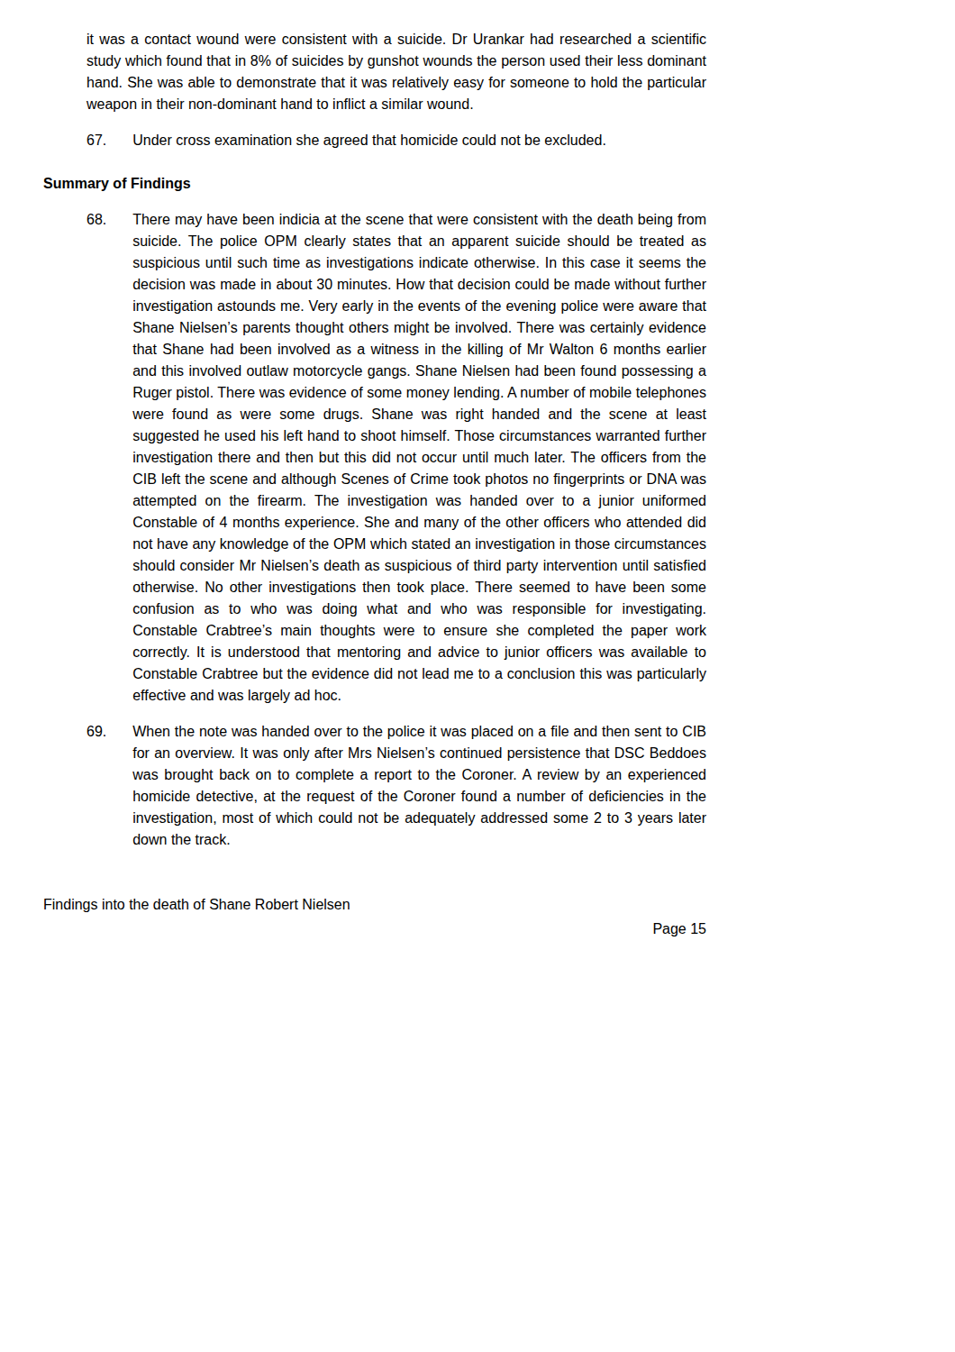it was a contact wound were consistent with a suicide. Dr Urankar had researched a scientific study which found that in 8% of suicides by gunshot wounds the person used their less dominant hand. She was able to demonstrate that it was relatively easy for someone to hold the particular weapon in their non-dominant hand to inflict a similar wound.
67. Under cross examination she agreed that homicide could not be excluded.
Summary of Findings
68. There may have been indicia at the scene that were consistent with the death being from suicide. The police OPM clearly states that an apparent suicide should be treated as suspicious until such time as investigations indicate otherwise. In this case it seems the decision was made in about 30 minutes. How that decision could be made without further investigation astounds me. Very early in the events of the evening police were aware that Shane Nielsen’s parents thought others might be involved. There was certainly evidence that Shane had been involved as a witness in the killing of Mr Walton 6 months earlier and this involved outlaw motorcycle gangs. Shane Nielsen had been found possessing a Ruger pistol. There was evidence of some money lending. A number of mobile telephones were found as were some drugs. Shane was right handed and the scene at least suggested he used his left hand to shoot himself. Those circumstances warranted further investigation there and then but this did not occur until much later. The officers from the CIB left the scene and although Scenes of Crime took photos no fingerprints or DNA was attempted on the firearm. The investigation was handed over to a junior uniformed Constable of 4 months experience. She and many of the other officers who attended did not have any knowledge of the OPM which stated an investigation in those circumstances should consider Mr Nielsen’s death as suspicious of third party intervention until satisfied otherwise. No other investigations then took place. There seemed to have been some confusion as to who was doing what and who was responsible for investigating. Constable Crabtree’s main thoughts were to ensure she completed the paper work correctly. It is understood that mentoring and advice to junior officers was available to Constable Crabtree but the evidence did not lead me to a conclusion this was particularly effective and was largely ad hoc.
69. When the note was handed over to the police it was placed on a file and then sent to CIB for an overview. It was only after Mrs Nielsen’s continued persistence that DSC Beddoes was brought back on to complete a report to the Coroner. A review by an experienced homicide detective, at the request of the Coroner found a number of deficiencies in the investigation, most of which could not be adequately addressed some 2 to 3 years later down the track.
Findings into the death of Shane Robert Nielsen
Page 15